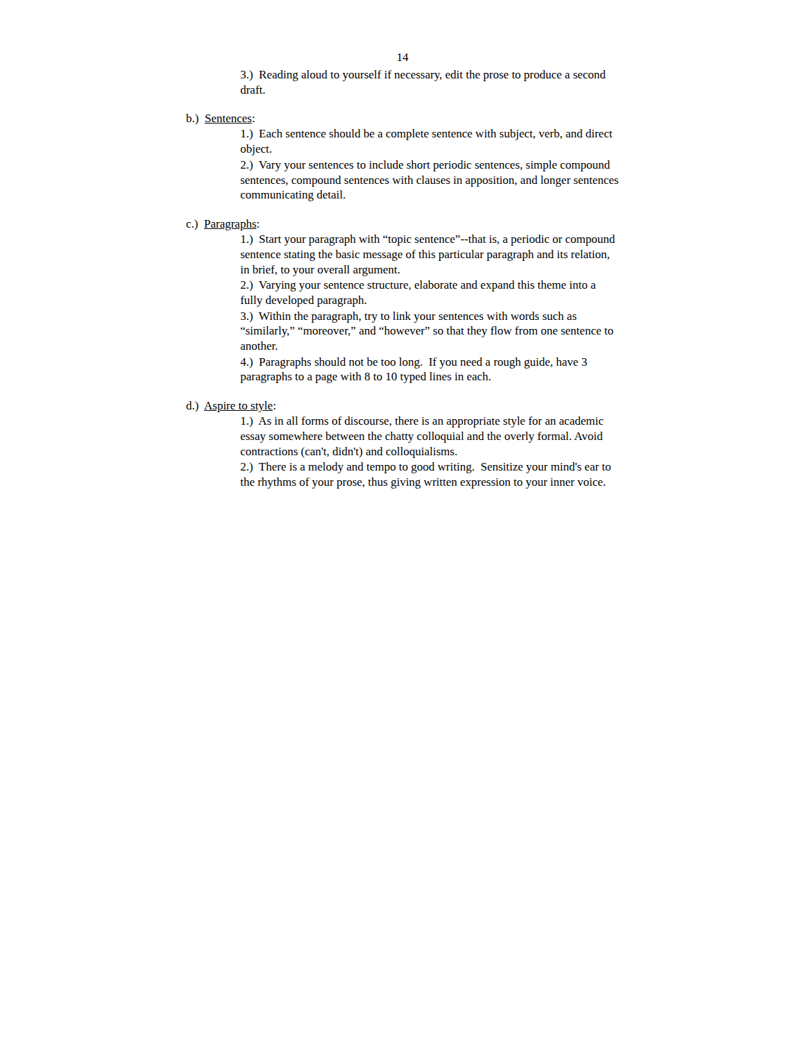14
3.) Reading aloud to yourself if necessary, edit the prose to produce a second draft.
b.) Sentences:
1.) Each sentence should be a complete sentence with subject, verb, and direct object.
2.) Vary your sentences to include short periodic sentences, simple compound sentences, compound sentences with clauses in apposition, and longer sentences communicating detail.
c.) Paragraphs:
1.) Start your paragraph with “topic sentence”--that is, a periodic or compound sentence stating the basic message of this particular paragraph and its relation, in brief, to your overall argument.
2.) Varying your sentence structure, elaborate and expand this theme into a fully developed paragraph.
3.) Within the paragraph, try to link your sentences with words such as “similarly,” “moreover,” and “however” so that they flow from one sentence to another.
4.) Paragraphs should not be too long. If you need a rough guide, have 3 paragraphs to a page with 8 to 10 typed lines in each.
d.) Aspire to style:
1.) As in all forms of discourse, there is an appropriate style for an academic essay somewhere between the chatty colloquial and the overly formal. Avoid contractions (can't, didn't) and colloquialisms.
2.) There is a melody and tempo to good writing. Sensitize your mind's ear to the rhythms of your prose, thus giving written expression to your inner voice.